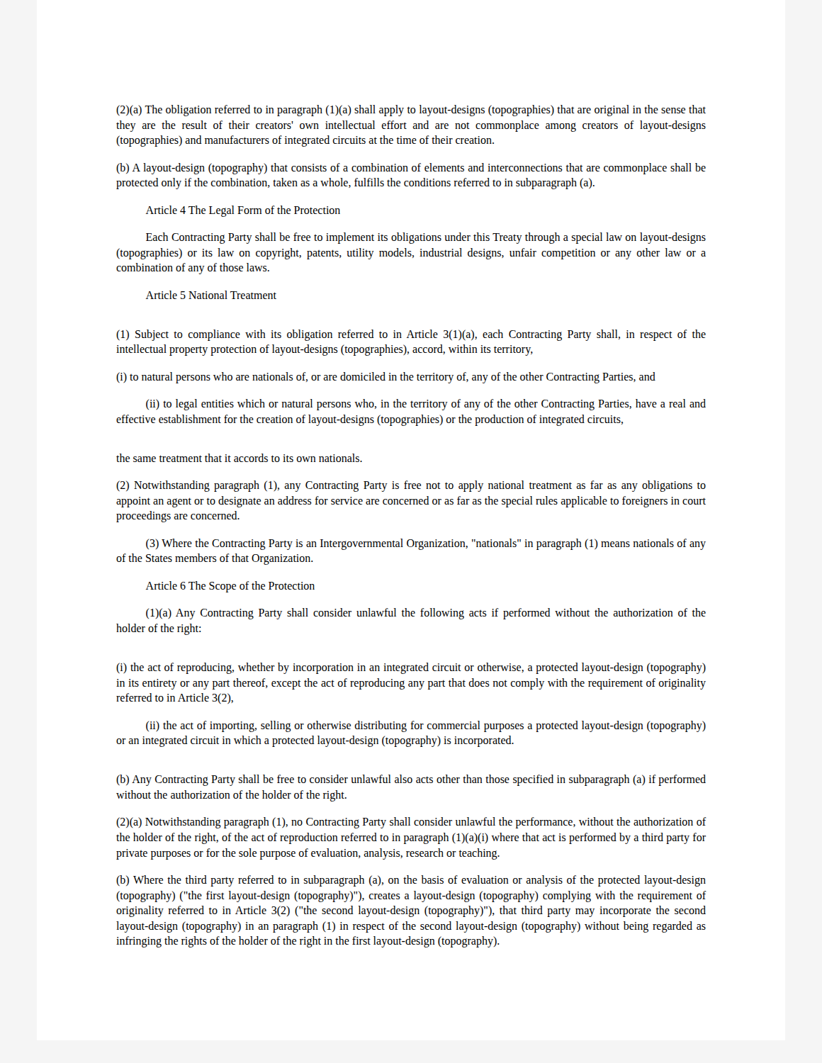(2)(a) The obligation referred to in paragraph (1)(a) shall apply to layout-designs (topographies) that are original in the sense that they are the result of their creators' own intellectual effort and are not commonplace among creators of layout-designs (topographies) and manufacturers of integrated circuits at the time of their creation.
(b) A layout-design (topography) that consists of a combination of elements and interconnections that are commonplace shall be protected only if the combination, taken as a whole, fulfills the conditions referred to in subparagraph (a).
Article 4 The Legal Form of the Protection
Each Contracting Party shall be free to implement its obligations under this Treaty through a special law on layout-designs (topographies) or its law on copyright, patents, utility models, industrial designs, unfair competition or any other law or a combination of any of those laws.
Article 5 National Treatment
(1) Subject to compliance with its obligation referred to in Article 3(1)(a), each Contracting Party shall, in respect of the intellectual property protection of layout-designs (topographies), accord, within its territory,
(i) to natural persons who are nationals of, or are domiciled in the territory of, any of the other Contracting Parties, and
(ii) to legal entities which or natural persons who, in the territory of any of the other Contracting Parties, have a real and effective establishment for the creation of layout-designs (topographies) or the production of integrated circuits,
the same treatment that it accords to its own nationals.
(2) Notwithstanding paragraph (1), any Contracting Party is free not to apply national treatment as far as any obligations to appoint an agent or to designate an address for service are concerned or as far as the special rules applicable to foreigners in court proceedings are concerned.
(3) Where the Contracting Party is an Intergovernmental Organization, "nationals" in paragraph (1) means nationals of any of the States members of that Organization.
Article 6 The Scope of the Protection
(1)(a) Any Contracting Party shall consider unlawful the following acts if performed without the authorization of the holder of the right:
(i) the act of reproducing, whether by incorporation in an integrated circuit or otherwise, a protected layout-design (topography) in its entirety or any part thereof, except the act of reproducing any part that does not comply with the requirement of originality referred to in Article 3(2),
(ii) the act of importing, selling or otherwise distributing for commercial purposes a protected layout-design (topography) or an integrated circuit in which a protected layout-design (topography) is incorporated.
(b) Any Contracting Party shall be free to consider unlawful also acts other than those specified in subparagraph (a) if performed without the authorization of the holder of the right.
(2)(a) Notwithstanding paragraph (1), no Contracting Party shall consider unlawful the performance, without the authorization of the holder of the right, of the act of reproduction referred to in paragraph (1)(a)(i) where that act is performed by a third party for private purposes or for the sole purpose of evaluation, analysis, research or teaching.
(b) Where the third party referred to in subparagraph (a), on the basis of evaluation or analysis of the protected layout-design (topography) ("the first layout-design (topography)"), creates a layout-design (topography) complying with the requirement of originality referred to in Article 3(2) ("the second layout-design (topography)"), that third party may incorporate the second layout-design (topography) in an paragraph (1) in respect of the second layout-design (topography) without being regarded as infringing the rights of the holder of the right in the first layout-design (topography).